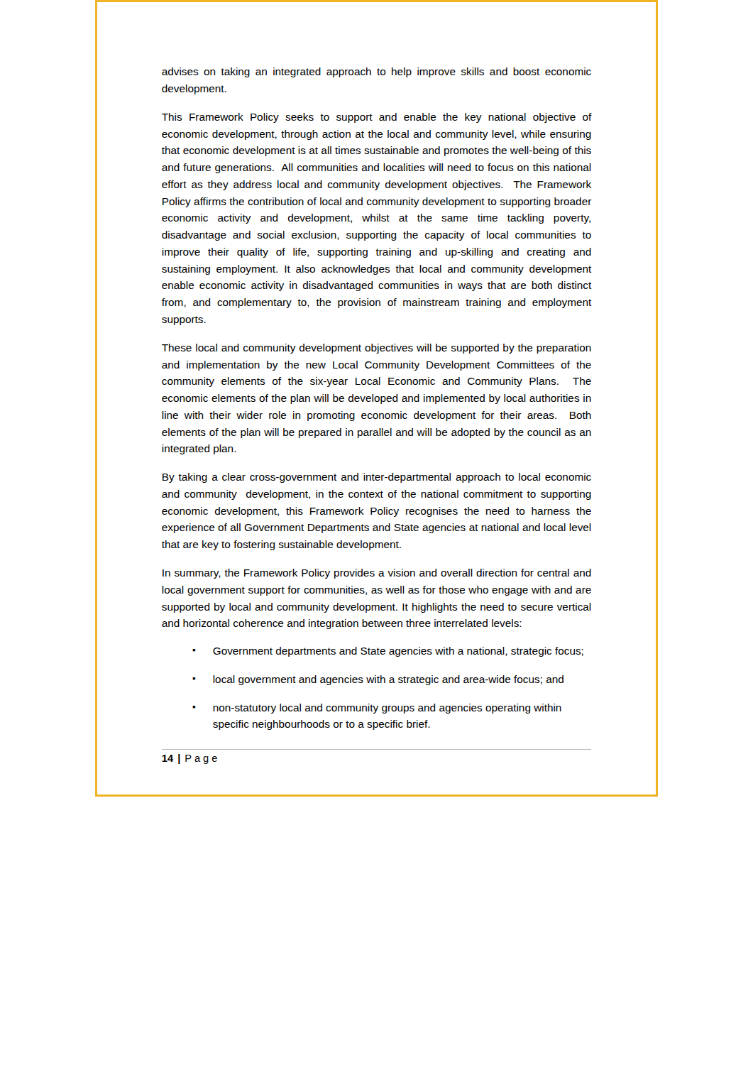advises on taking an integrated approach to help improve skills and boost economic development.
This Framework Policy seeks to support and enable the key national objective of economic development, through action at the local and community level, while ensuring that economic development is at all times sustainable and promotes the well-being of this and future generations. All communities and localities will need to focus on this national effort as they address local and community development objectives. The Framework Policy affirms the contribution of local and community development to supporting broader economic activity and development, whilst at the same time tackling poverty, disadvantage and social exclusion, supporting the capacity of local communities to improve their quality of life, supporting training and up-skilling and creating and sustaining employment. It also acknowledges that local and community development enable economic activity in disadvantaged communities in ways that are both distinct from, and complementary to, the provision of mainstream training and employment supports.
These local and community development objectives will be supported by the preparation and implementation by the new Local Community Development Committees of the community elements of the six-year Local Economic and Community Plans. The economic elements of the plan will be developed and implemented by local authorities in line with their wider role in promoting economic development for their areas. Both elements of the plan will be prepared in parallel and will be adopted by the council as an integrated plan.
By taking a clear cross-government and inter-departmental approach to local economic and community development, in the context of the national commitment to supporting economic development, this Framework Policy recognises the need to harness the experience of all Government Departments and State agencies at national and local level that are key to fostering sustainable development.
In summary, the Framework Policy provides a vision and overall direction for central and local government support for communities, as well as for those who engage with and are supported by local and community development. It highlights the need to secure vertical and horizontal coherence and integration between three interrelated levels:
Government departments and State agencies with a national, strategic focus;
local government and agencies with a strategic and area-wide focus; and
non-statutory local and community groups and agencies operating within specific neighbourhoods or to a specific brief.
14 | P a g e